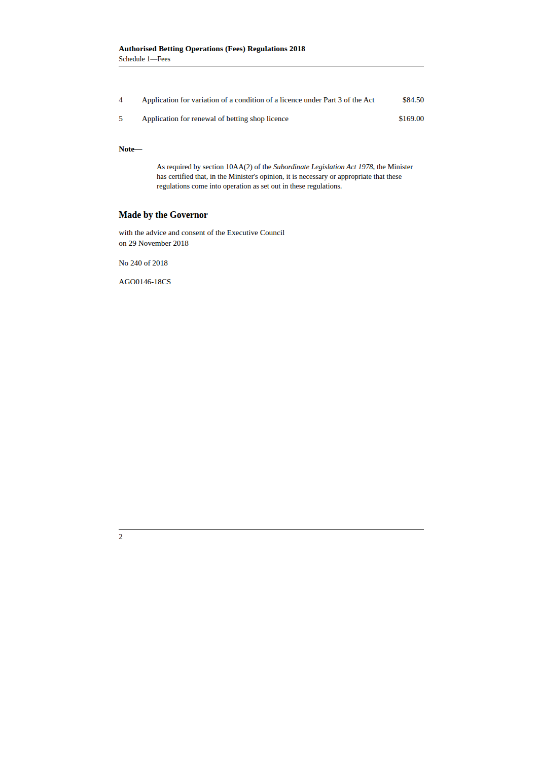Authorised Betting Operations (Fees) Regulations 2018
Schedule 1—Fees
| 4 | Application for variation of a condition of a licence under Part 3 of the Act | $84.50 |
| 5 | Application for renewal of betting shop licence | $169.00 |
Note—
As required by section 10AA(2) of the Subordinate Legislation Act 1978, the Minister has certified that, in the Minister's opinion, it is necessary or appropriate that these regulations come into operation as set out in these regulations.
Made by the Governor
with the advice and consent of the Executive Council
on 29 November 2018
No 240 of 2018
AGO0146-18CS
2